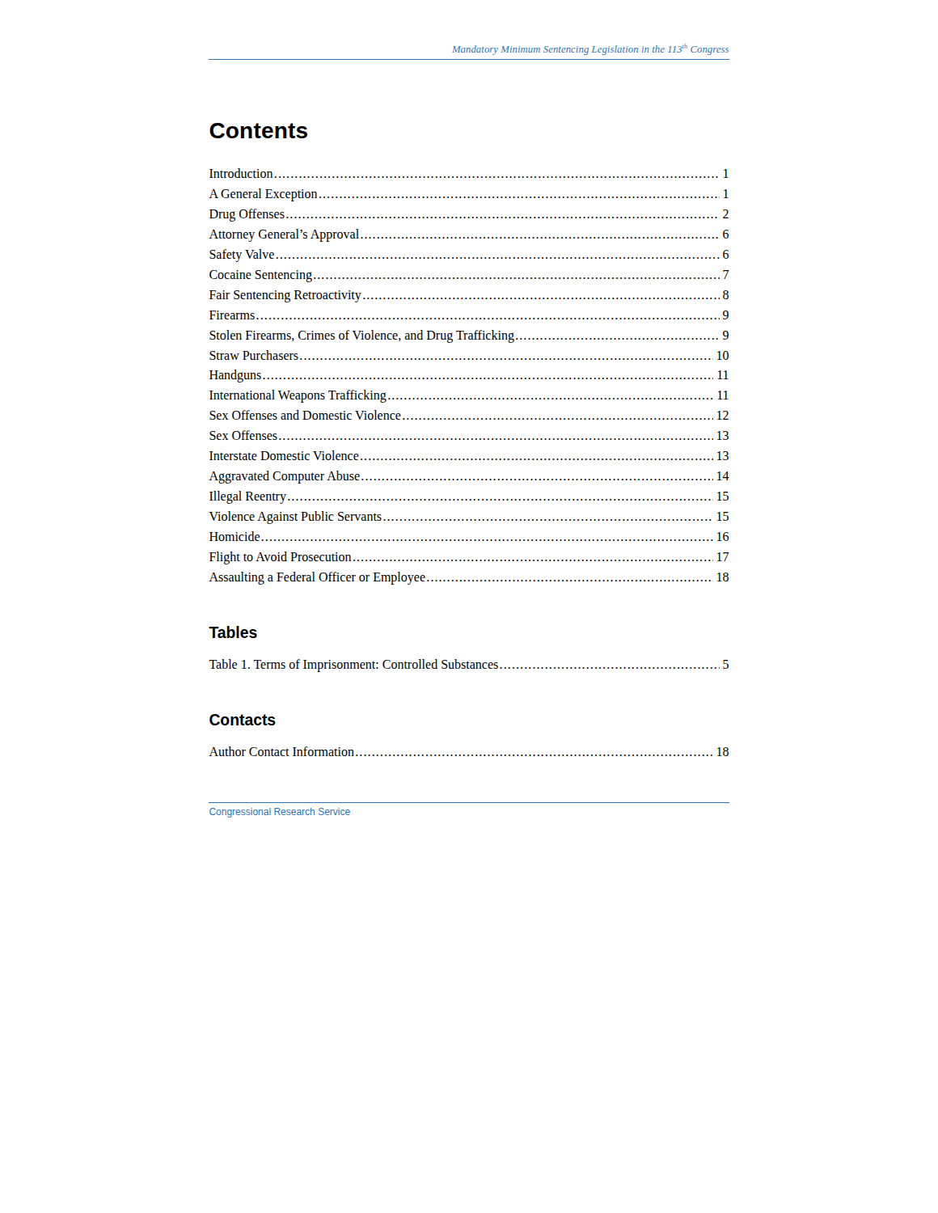Mandatory Minimum Sentencing Legislation in the 113th Congress
Contents
Introduction.................................................................................................................................. 1
A General Exception....................................................................................................................... 1
Drug Offenses............................................................................................................................... 2
Attorney General’s Approval................................................................................................. 6
Safety Valve.............................................................................................................................. 6
Cocaine Sentencing............................................................................................................. 7
Fair Sentencing Retroactivity............................................................................................. 8
Firearms....................................................................................................................................... 9
Stolen Firearms, Crimes of Violence, and Drug Trafficking.................................................... 9
Straw Purchasers..................................................................................................................... 10
Handguns.............................................................................................................................. 11
International Weapons Trafficking....................................................................................... 11
Sex Offenses and Domestic Violence......................................................................................... 12
Sex Offenses............................................................................................................................. 13
Interstate Domestic Violence................................................................................................ 13
Aggravated Computer Abuse..................................................................................................... 14
Illegal Reentry............................................................................................................................. 15
Violence Against Public Servants............................................................................................... 15
Homicide............................................................................................................................... 16
Flight to Avoid Prosecution................................................................................................... 17
Assaulting a Federal Officer or Employee........................................................................... 18
Tables
Table 1. Terms of Imprisonment: Controlled Substances............................................................. 5
Contacts
Author Contact Information......................................................................................................... 18
Congressional Research Service